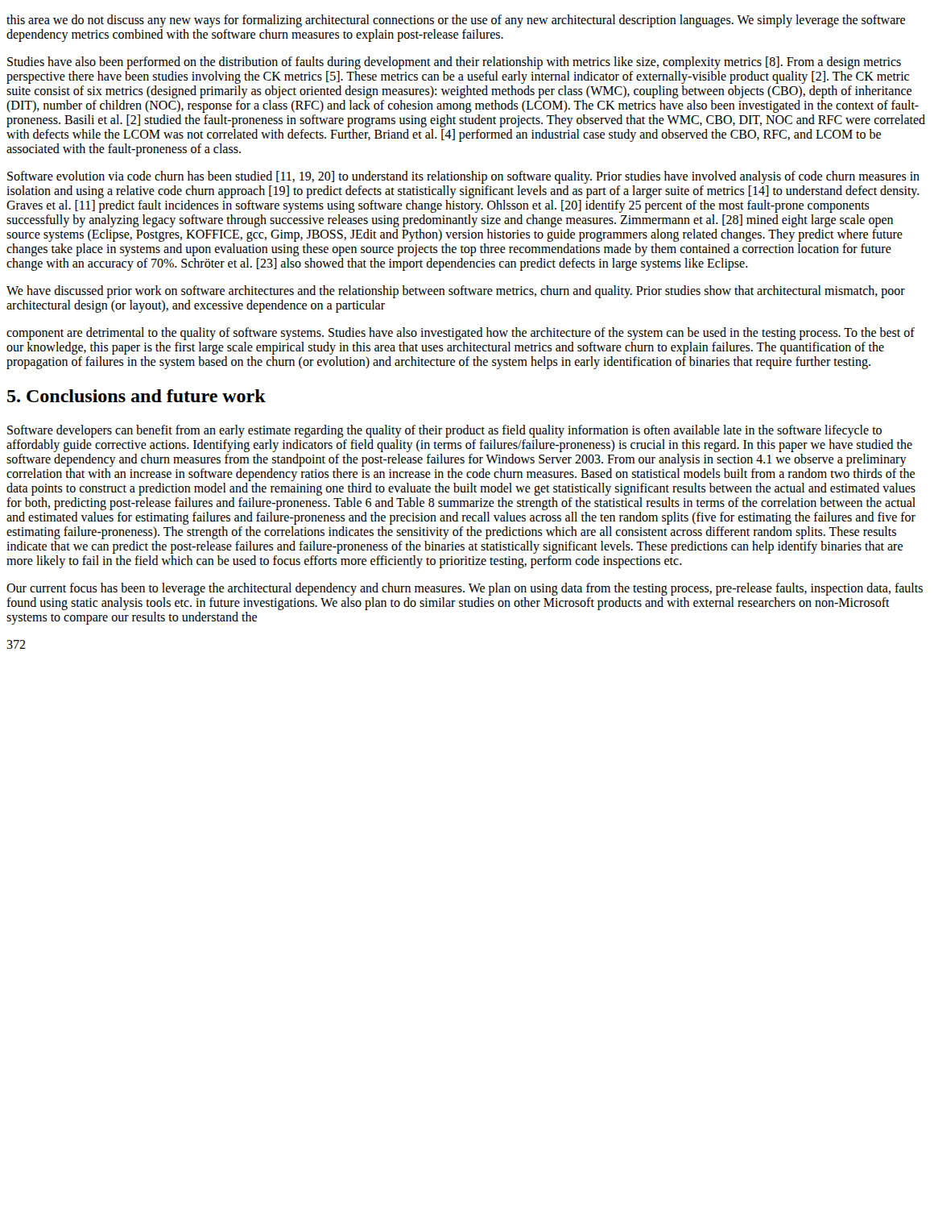this area we do not discuss any new ways for formalizing architectural connections or the use of any new architectural description languages. We simply leverage the software dependency metrics combined with the software churn measures to explain post-release failures.
Studies have also been performed on the distribution of faults during development and their relationship with metrics like size, complexity metrics [8]. From a design metrics perspective there have been studies involving the CK metrics [5]. These metrics can be a useful early internal indicator of externally-visible product quality [2]. The CK metric suite consist of six metrics (designed primarily as object oriented design measures): weighted methods per class (WMC), coupling between objects (CBO), depth of inheritance (DIT), number of children (NOC), response for a class (RFC) and lack of cohesion among methods (LCOM). The CK metrics have also been investigated in the context of fault-proneness. Basili et al. [2] studied the fault-proneness in software programs using eight student projects. They observed that the WMC, CBO, DIT, NOC and RFC were correlated with defects while the LCOM was not correlated with defects. Further, Briand et al. [4] performed an industrial case study and observed the CBO, RFC, and LCOM to be associated with the fault-proneness of a class.
Software evolution via code churn has been studied [11, 19, 20] to understand its relationship on software quality. Prior studies have involved analysis of code churn measures in isolation and using a relative code churn approach [19] to predict defects at statistically significant levels and as part of a larger suite of metrics [14] to understand defect density. Graves et al. [11] predict fault incidences in software systems using software change history. Ohlsson et al. [20] identify 25 percent of the most fault-prone components successfully by analyzing legacy software through successive releases using predominantly size and change measures. Zimmermann et al. [28] mined eight large scale open source systems (Eclipse, Postgres, KOFFICE, gcc, Gimp, JBOSS, JEdit and Python) version histories to guide programmers along related changes. They predict where future changes take place in systems and upon evaluation using these open source projects the top three recommendations made by them contained a correction location for future change with an accuracy of 70%. Schröter et al. [23] also showed that the import dependencies can predict defects in large systems like Eclipse.
We have discussed prior work on software architectures and the relationship between software metrics, churn and quality. Prior studies show that architectural mismatch, poor architectural design (or layout), and excessive dependence on a particular
component are detrimental to the quality of software systems. Studies have also investigated how the architecture of the system can be used in the testing process. To the best of our knowledge, this paper is the first large scale empirical study in this area that uses architectural metrics and software churn to explain failures. The quantification of the propagation of failures in the system based on the churn (or evolution) and architecture of the system helps in early identification of binaries that require further testing.
5. Conclusions and future work
Software developers can benefit from an early estimate regarding the quality of their product as field quality information is often available late in the software lifecycle to affordably guide corrective actions. Identifying early indicators of field quality (in terms of failures/failure-proneness) is crucial in this regard. In this paper we have studied the software dependency and churn measures from the standpoint of the post-release failures for Windows Server 2003. From our analysis in section 4.1 we observe a preliminary correlation that with an increase in software dependency ratios there is an increase in the code churn measures. Based on statistical models built from a random two thirds of the data points to construct a prediction model and the remaining one third to evaluate the built model we get statistically significant results between the actual and estimated values for both, predicting post-release failures and failure-proneness. Table 6 and Table 8 summarize the strength of the statistical results in terms of the correlation between the actual and estimated values for estimating failures and failure-proneness and the precision and recall values across all the ten random splits (five for estimating the failures and five for estimating failure-proneness). The strength of the correlations indicates the sensitivity of the predictions which are all consistent across different random splits. These results indicate that we can predict the post-release failures and failure-proneness of the binaries at statistically significant levels. These predictions can help identify binaries that are more likely to fail in the field which can be used to focus efforts more efficiently to prioritize testing, perform code inspections etc.
Our current focus has been to leverage the architectural dependency and churn measures. We plan on using data from the testing process, pre-release faults, inspection data, faults found using static analysis tools etc. in future investigations. We also plan to do similar studies on other Microsoft products and with external researchers on non-Microsoft systems to compare our results to understand the
372